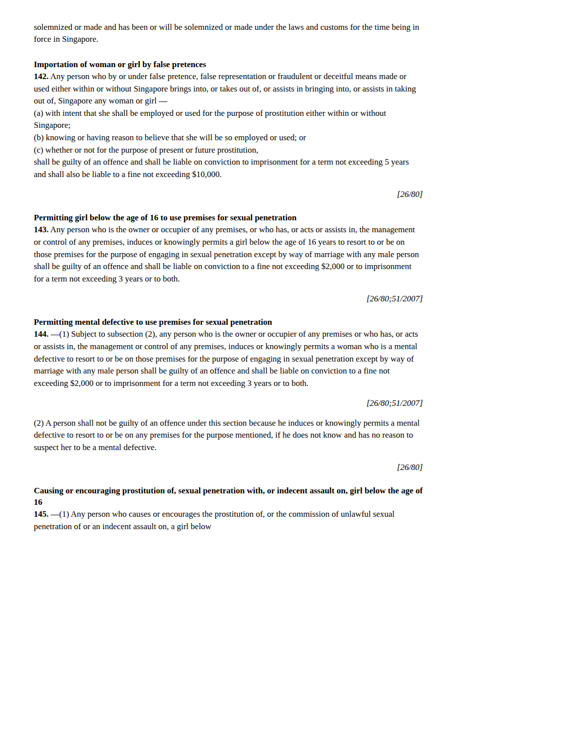solemnized or made and has been or will be solemnized or made under the laws and customs for the time being in force in Singapore.
Importation of woman or girl by false pretences
142. Any person who by or under false pretence, false representation or fraudulent or deceitful means made or used either within or without Singapore brings into, or takes out of, or assists in bringing into, or assists in taking out of, Singapore any woman or girl —
(a) with intent that she shall be employed or used for the purpose of prostitution either within or without Singapore;
(b) knowing or having reason to believe that she will be so employed or used; or
(c) whether or not for the purpose of present or future prostitution,
shall be guilty of an offence and shall be liable on conviction to imprisonment for a term not exceeding 5 years and shall also be liable to a fine not exceeding $10,000.
[26/80]
Permitting girl below the age of 16 to use premises for sexual penetration
143. Any person who is the owner or occupier of any premises, or who has, or acts or assists in, the management or control of any premises, induces or knowingly permits a girl below the age of 16 years to resort to or be on those premises for the purpose of engaging in sexual penetration except by way of marriage with any male person shall be guilty of an offence and shall be liable on conviction to a fine not exceeding $2,000 or to imprisonment for a term not exceeding 3 years or to both.
[26/80;51/2007]
Permitting mental defective to use premises for sexual penetration
144. —(1) Subject to subsection (2), any person who is the owner or occupier of any premises or who has, or acts or assists in, the management or control of any premises, induces or knowingly permits a woman who is a mental defective to resort to or be on those premises for the purpose of engaging in sexual penetration except by way of marriage with any male person shall be guilty of an offence and shall be liable on conviction to a fine not exceeding $2,000 or to imprisonment for a term not exceeding 3 years or to both.
[26/80;51/2007]
(2) A person shall not be guilty of an offence under this section because he induces or knowingly permits a mental defective to resort to or be on any premises for the purpose mentioned, if he does not know and has no reason to suspect her to be a mental defective.
[26/80]
Causing or encouraging prostitution of, sexual penetration with, or indecent assault on, girl below the age of 16
145. —(1) Any person who causes or encourages the prostitution of, or the commission of unlawful sexual penetration of or an indecent assault on, a girl below